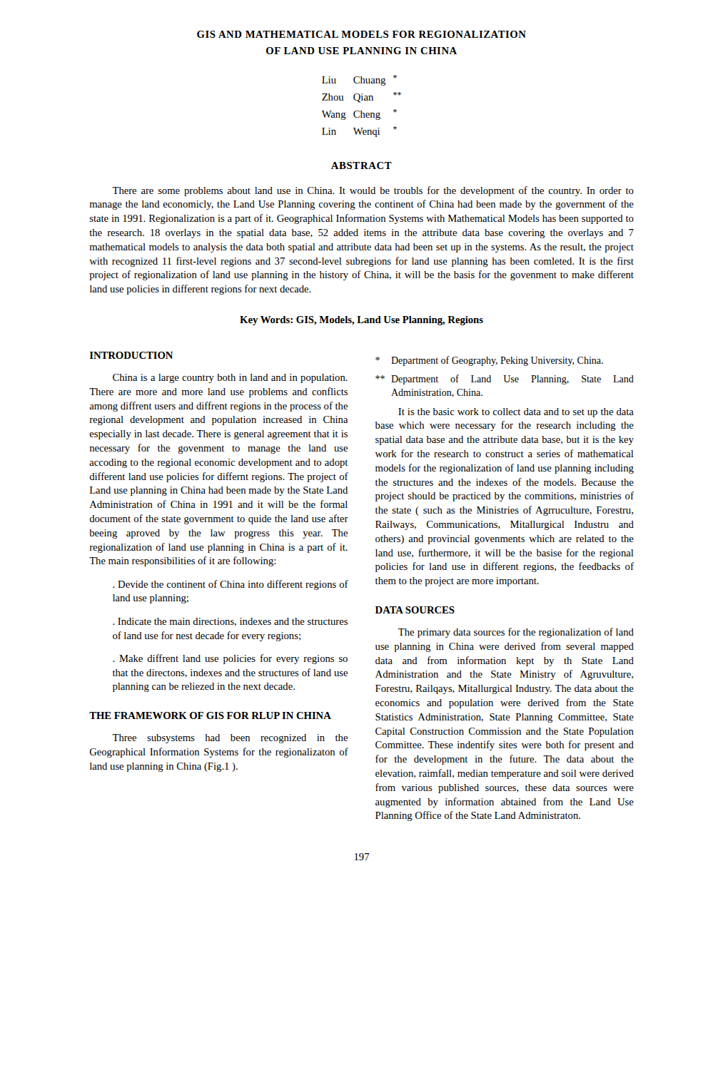GIS and Mathematical Models for Regionalization
of Land Use Planning in China
| Liu | Chuang | * |
| Zhou | Qian | ** |
| Wang | Cheng | * |
| Lin | Wenqi | * |
Abstract
There are some problems about land use in China. It would be troubls for the development of the country. In order to manage the land economicly, the Land Use Planning covering the continent of China had been made by the government of the state in 1991. Regionalization is a part of it. Geographical Information Systems with Mathematical Models has been supported to the research. 18 overlays in the spatial data base, 52 added items in the attribute data base covering the overlays and 7 mathematical models to analysis the data both spatial and attribute data had been set up in the systems. As the result, the project with recognized 11 first-level regions and 37 second-level subregions for land use planning has been comleted. It is the first project of regionalization of land use planning in the history of China, it will be the basis for the govenment to make different land use policies in different regions for next decade.
Key Words: GIS, Models, Land Use Planning, Regions
Introduction
China is a large country both in land and in population. There are more and more land use problems and conflicts among diffrent users and diffrent regions in the process of the regional development and population increased in China especially in last decade. There is general agreement that it is necessary for the govenment to manage the land use accoding to the regional economic development and to adopt different land use policies for differnt regions. The project of Land use planning in China had been made by the State Land Administration of China in 1991 and it will be the formal document of the state government to quide the land use after beeing aproved by the law progress this year. The regionalization of land use planning in China is a part of it. The main responsibilities of it are following:
. Devide the continent of China into different regions of land use planning;
. Indicate the main directions, indexes and the structures of land use for nest decade for every regions;
. Make diffrent land use policies for every regions so that the directons, indexes and the structures of land use planning can be reliezed in the next decade.
The Framework of GIS for RLUP in China
Three subsystems had been recognized in the Geographical Information Systems for the regionalizaton of land use planning in China (Fig.1 ).
*Department of Geography, Peking University, China.
**Department of Land Use Planning, State Land Administration, China.
It is the basic work to collect data and to set up the data base which were necessary for the research including the spatial data base and the attribute data base, but it is the key work for the research to construct a series of mathematical models for the regionalization of land use planning including the structures and the indexes of the models. Because the project should be practiced by the commitions, ministries of the state ( such as the Ministries of Agrruculture, Forestru, Railways, Communications, Mitallurgical Industru and others) and provincial govenments which are related to the land use, furthermore, it will be the basise for the regional policies for land use in different regions, the feedbacks of them to the project are more important.
Data Sources
The primary data sources for the regionalization of land use planning in China were derived from several mapped data and from information kept by th State Land Administration and the State Ministry of Agruvulture, Forestru, Railqays, Mitallurgical Industry. The data about the economics and population were derived from the State Statistics Administration, State Planning Committee, State Capital Construction Commission and the State Population Committee. These indentify sites were both for present and for the development in the future. The data about the elevation, raimfall, median temperature and soil were derived from various published sources, these data sources were augmented by information abtained from the Land Use Planning Office of the State Land Administraton.
197